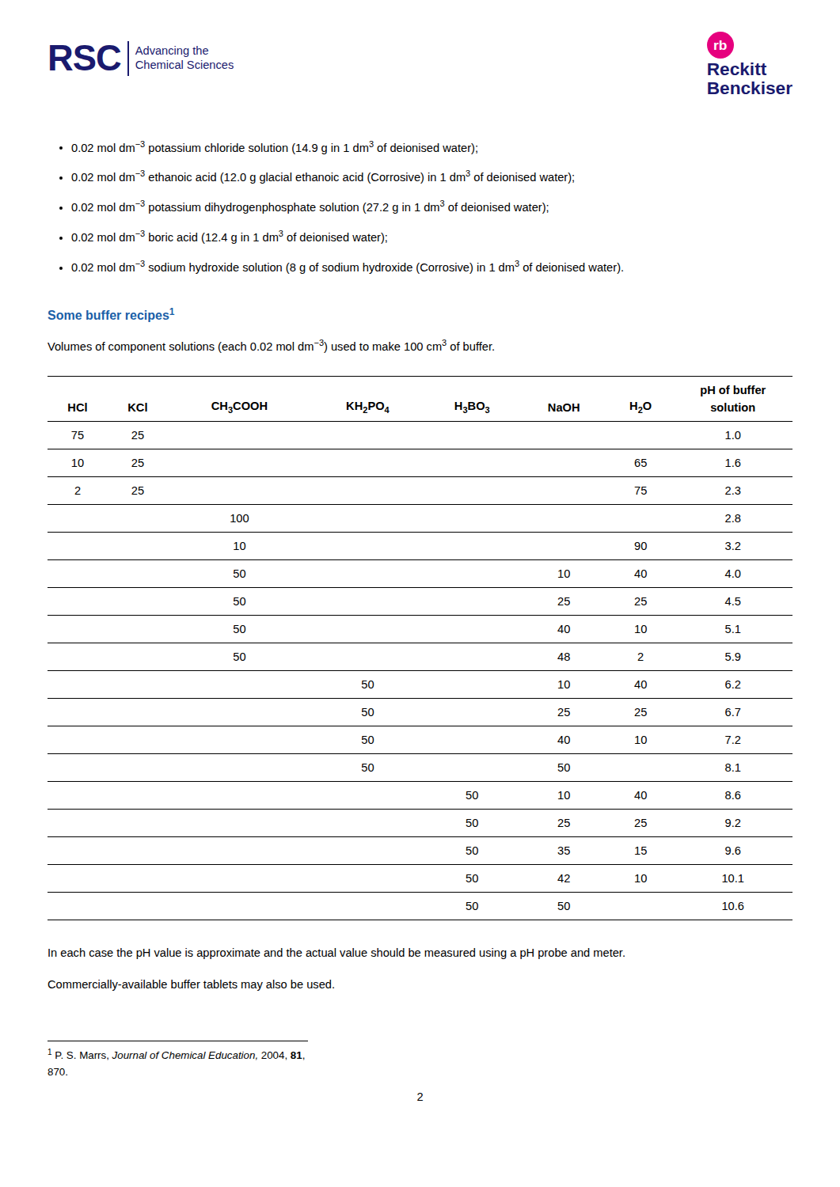RSC Advancing the
Chemical Sciences
rb
Reckitt
Benckiser
0.02 mol dm−3 potassium chloride solution (14.9 g in 1 dm3 of deionised water);
0.02 mol dm−3 ethanoic acid (12.0 g glacial ethanoic acid (Corrosive) in 1 dm3 of deionised water);
0.02 mol dm−3 potassium dihydrogenphosphate solution (27.2 g in 1 dm3 of deionised water);
0.02 mol dm−3 boric acid (12.4 g in 1 dm3 of deionised water);
0.02 mol dm−3 sodium hydroxide solution (8 g of sodium hydroxide (Corrosive) in 1 dm3 of deionised water).
Some buffer recipes1
Volumes of component solutions (each 0.02 mol dm−3) used to make 100 cm3 of buffer.
| HCl | KCl | CH 3 COOH | KH 2 PO 4 | H 3 BO 3 | NaOH | H 2 O | pH of buffer solution |
| --- | --- | --- | --- | --- | --- | --- | --- |
| 75 | 25 | | | | | | 1.0 |
| 10 | 25 | | | | | 65 | 1.6 |
| 2 | 25 | | | | | 75 | 2.3 |
| | | 100 | | | | | 2.8 |
| | | 10 | | | | 90 | 3.2 |
| | | 50 | | | 10 | 40 | 4.0 |
| | | 50 | | | 25 | 25 | 4.5 |
| | | 50 | | | 40 | 10 | 5.1 |
| | | 50 | | | 48 | 2 | 5.9 |
| | | | 50 | | 10 | 40 | 6.2 |
| | | | 50 | | 25 | 25 | 6.7 |
| | | | 50 | | 40 | 10 | 7.2 |
| | | | 50 | | 50 | | 8.1 |
| | | | | 50 | 10 | 40 | 8.6 |
| | | | | 50 | 25 | 25 | 9.2 |
| | | | | 50 | 35 | 15 | 9.6 |
| | | | | 50 | 42 | 10 | 10.1 |
| | | | | 50 | 50 | | 10.6 |
In each case the pH value is approximate and the actual value should be measured using a pH probe and meter.
Commercially-available buffer tablets may also be used.
1 P. S. Marrs, Journal of Chemical Education, 2004, 81, 870.
2